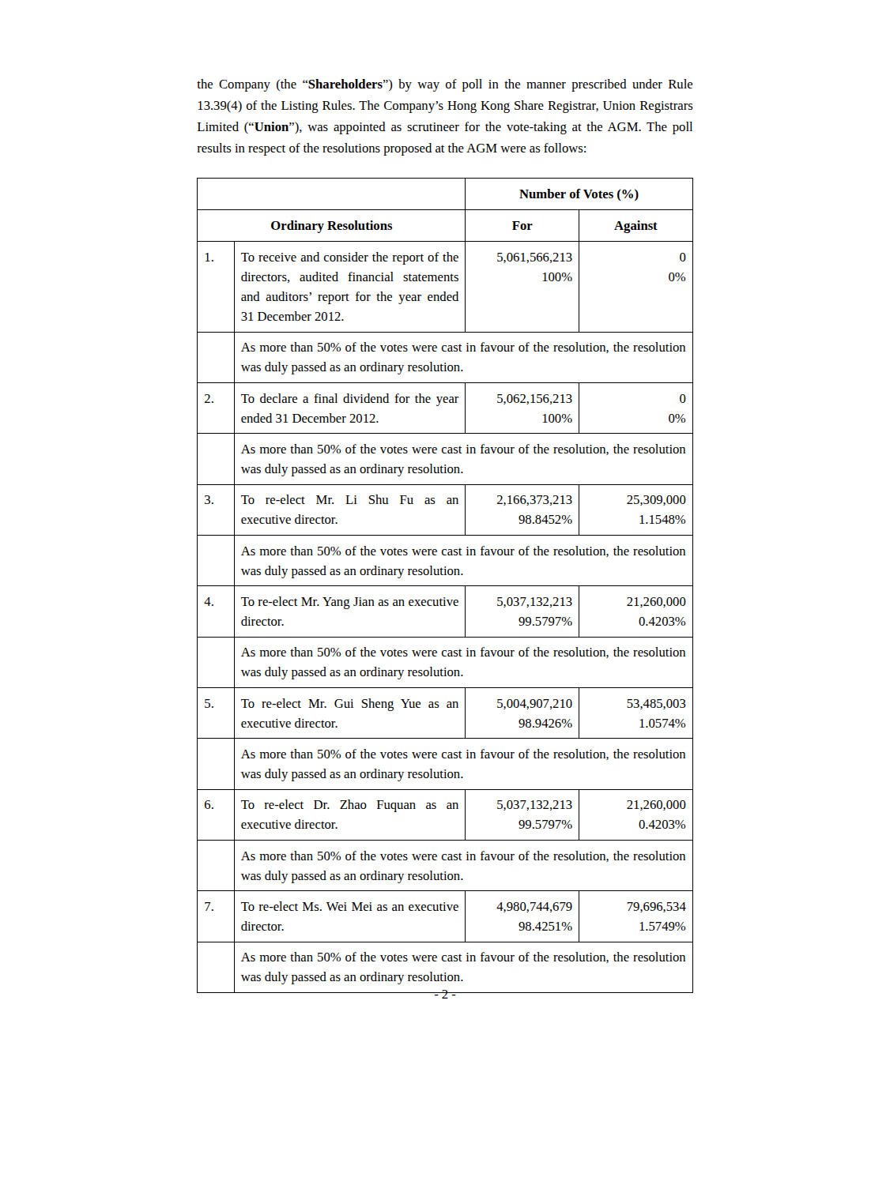the Company (the “Shareholders”) by way of poll in the manner prescribed under Rule 13.39(4) of the Listing Rules. The Company’s Hong Kong Share Registrar, Union Registrars Limited (“Union”), was appointed as scrutineer for the vote-taking at the AGM. The poll results in respect of the resolutions proposed at the AGM were as follows:
| | Number of Votes (%) |
| --- | --- |
| Ordinary Resolutions | For | Against |
| 1. | To receive and consider the report of the directors, audited financial statements and auditors’ report for the year ended 31 December 2012. | 5,061,566,213 100% | 0 0% |
| | As more than 50% of the votes were cast in favour of the resolution, the resolution was duly passed as an ordinary resolution. |
| 2. | To declare a final dividend for the year ended 31 December 2012. | 5,062,156,213 100% | 0 0% |
| | As more than 50% of the votes were cast in favour of the resolution, the resolution was duly passed as an ordinary resolution. |
| 3. | To re-elect Mr. Li Shu Fu as an executive director. | 2,166,373,213 98.8452% | 25,309,000 1.1548% |
| | As more than 50% of the votes were cast in favour of the resolution, the resolution was duly passed as an ordinary resolution. |
| 4. | To re-elect Mr. Yang Jian as an executive director. | 5,037,132,213 99.5797% | 21,260,000 0.4203% |
| | As more than 50% of the votes were cast in favour of the resolution, the resolution was duly passed as an ordinary resolution. |
| 5. | To re-elect Mr. Gui Sheng Yue as an executive director. | 5,004,907,210 98.9426% | 53,485,003 1.0574% |
| | As more than 50% of the votes were cast in favour of the resolution, the resolution was duly passed as an ordinary resolution. |
| 6. | To re-elect Dr. Zhao Fuquan as an executive director. | 5,037,132,213 99.5797% | 21,260,000 0.4203% |
| | As more than 50% of the votes were cast in favour of the resolution, the resolution was duly passed as an ordinary resolution. |
| 7. | To re-elect Ms. Wei Mei as an executive director. | 4,980,744,679 98.4251% | 79,696,534 1.5749% |
| | As more than 50% of the votes were cast in favour of the resolution, the resolution was duly passed as an ordinary resolution. |
- 2 -